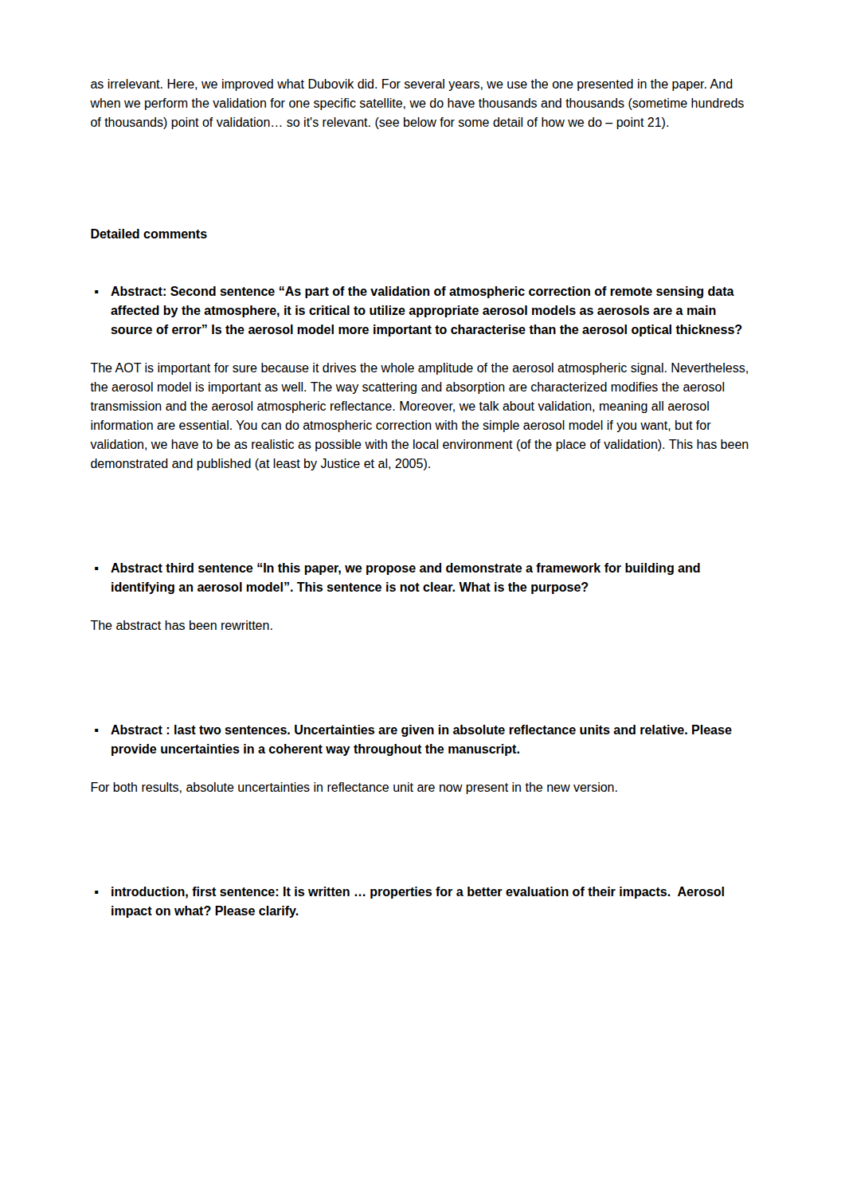as irrelevant. Here, we improved what Dubovik did. For several years, we use the one presented in the paper. And when we perform the validation for one specific satellite, we do have thousands and thousands (sometime hundreds of thousands) point of validation… so it's relevant. (see below for some detail of how we do – point 21).
Detailed comments
Abstract: Second sentence “As part of the validation of atmospheric correction of remote sensing data affected by the atmosphere, it is critical to utilize appropriate aerosol models as aerosols are a main source of error” Is the aerosol model more important to characterise than the aerosol optical thickness?
The AOT is important for sure because it drives the whole amplitude of the aerosol atmospheric signal. Nevertheless, the aerosol model is important as well. The way scattering and absorption are characterized modifies the aerosol transmission and the aerosol atmospheric reflectance. Moreover, we talk about validation, meaning all aerosol information are essential. You can do atmospheric correction with the simple aerosol model if you want, but for validation, we have to be as realistic as possible with the local environment (of the place of validation). This has been demonstrated and published (at least by Justice et al, 2005).
Abstract third sentence “In this paper, we propose and demonstrate a framework for building and identifying an aerosol model”. This sentence is not clear. What is the purpose?
The abstract has been rewritten.
Abstract : last two sentences. Uncertainties are given in absolute reflectance units and relative. Please provide uncertainties in a coherent way throughout the manuscript.
For both results, absolute uncertainties in reflectance unit are now present in the new version.
introduction, first sentence: It is written … properties for a better evaluation of their impacts. Aerosol impact on what? Please clarify.